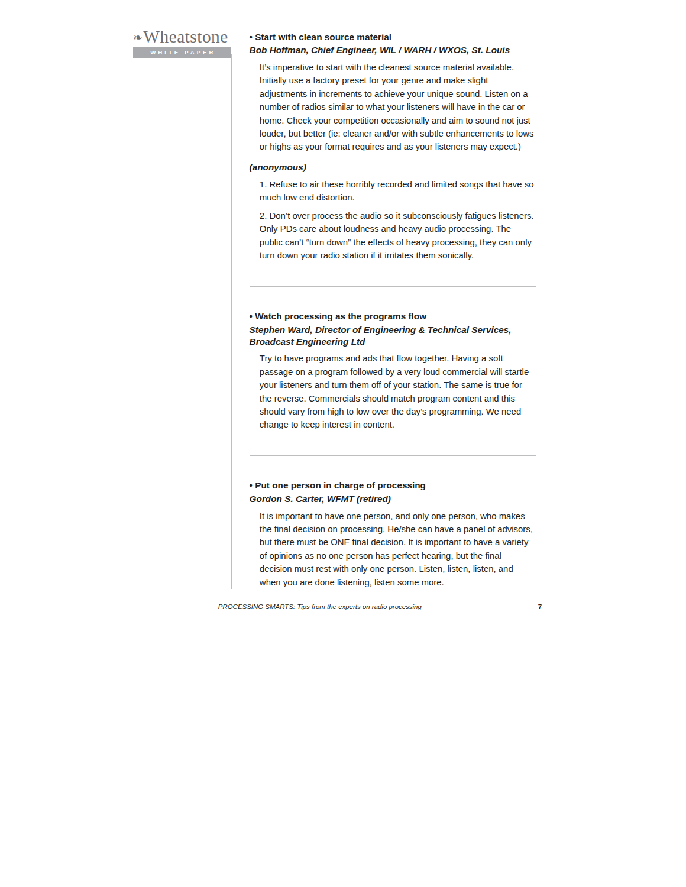❧Wheatstone
WHITE PAPER
• Start with clean source material
Bob Hoffman, Chief Engineer, WIL / WARH / WXOS, St. Louis
It’s imperative to start with the cleanest source material available. Initially use a factory preset for your genre and make slight adjustments in increments to achieve your unique sound. Listen on a number of radios similar to what your listeners will have in the car or home. Check your competition occasionally and aim to sound not just louder, but better (ie: cleaner and/or with subtle enhancements to lows or highs as your format requires and as your listeners may expect.)
(anonymous)
1. Refuse to air these horribly recorded and limited songs that have so much low end distortion.
2. Don’t over process the audio so it subconsciously fatigues listeners. Only PDs care about loudness and heavy audio processing. The public can’t “turn down” the effects of heavy processing, they can only turn down your radio station if it irritates them sonically.
• Watch processing as the programs flow
Stephen Ward, Director of Engineering & Technical Services,
Broadcast Engineering Ltd
Try to have programs and ads that flow together. Having a soft passage on a program followed by a very loud commercial will startle your listeners and turn them off of your station. The same is true for the reverse. Commercials should match program content and this should vary from high to low over the day’s programming. We need change to keep interest in content.
• Put one person in charge of processing
Gordon S. Carter, WFMT (retired)
It is important to have one person, and only one person, who makes the final decision on processing. He/she can have a panel of advisors, but there must be ONE final decision. It is important to have a variety of opinions as no one person has perfect hearing, but the final decision must rest with only one person. Listen, listen, listen, and when you are done listening, listen some more.
PROCESSING SMARTS: Tips from the experts on radio processing 7